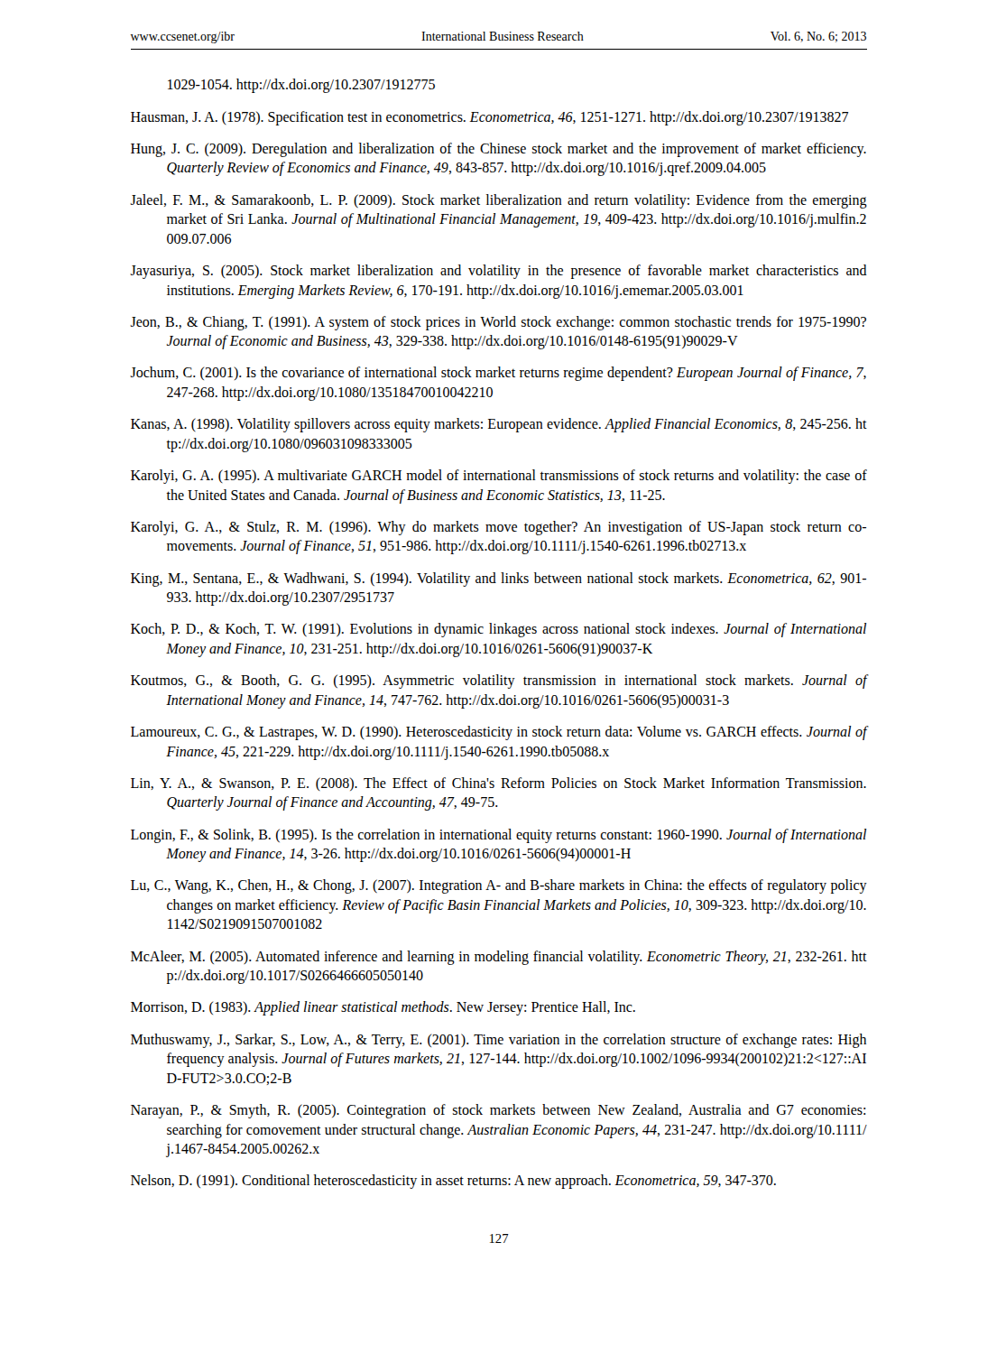www.ccsenet.org/ibr International Business Research Vol. 6, No. 6; 2013
1029-1054. http://dx.doi.org/10.2307/1912775
Hausman, J. A. (1978). Specification test in econometrics. Econometrica, 46, 1251-1271. http://dx.doi.org/10.2307/1913827
Hung, J. C. (2009). Deregulation and liberalization of the Chinese stock market and the improvement of market efficiency. Quarterly Review of Economics and Finance, 49, 843-857. http://dx.doi.org/10.1016/j.qref.2009.04.005
Jaleel, F. M., & Samarakoonb, L. P. (2009). Stock market liberalization and return volatility: Evidence from the emerging market of Sri Lanka. Journal of Multinational Financial Management, 19, 409-423. http://dx.doi.org/10.1016/j.mulfin.2009.07.006
Jayasuriya, S. (2005). Stock market liberalization and volatility in the presence of favorable market characteristics and institutions. Emerging Markets Review, 6, 170-191. http://dx.doi.org/10.1016/j.ememar.2005.03.001
Jeon, B., & Chiang, T. (1991). A system of stock prices in World stock exchange: common stochastic trends for 1975-1990? Journal of Economic and Business, 43, 329-338. http://dx.doi.org/10.1016/0148-6195(91)90029-V
Jochum, C. (2001). Is the covariance of international stock market returns regime dependent? European Journal of Finance, 7, 247-268. http://dx.doi.org/10.1080/13518470010042210
Kanas, A. (1998). Volatility spillovers across equity markets: European evidence. Applied Financial Economics, 8, 245-256. http://dx.doi.org/10.1080/096031098333005
Karolyi, G. A. (1995). A multivariate GARCH model of international transmissions of stock returns and volatility: the case of the United States and Canada. Journal of Business and Economic Statistics, 13, 11-25.
Karolyi, G. A., & Stulz, R. M. (1996). Why do markets move together? An investigation of US-Japan stock return co-movements. Journal of Finance, 51, 951-986. http://dx.doi.org/10.1111/j.1540-6261.1996.tb02713.x
King, M., Sentana, E., & Wadhwani, S. (1994). Volatility and links between national stock markets. Econometrica, 62, 901-933. http://dx.doi.org/10.2307/2951737
Koch, P. D., & Koch, T. W. (1991). Evolutions in dynamic linkages across national stock indexes. Journal of International Money and Finance, 10, 231-251. http://dx.doi.org/10.1016/0261-5606(91)90037-K
Koutmos, G., & Booth, G. G. (1995). Asymmetric volatility transmission in international stock markets. Journal of International Money and Finance, 14, 747-762. http://dx.doi.org/10.1016/0261-5606(95)00031-3
Lamoureux, C. G., & Lastrapes, W. D. (1990). Heteroscedasticity in stock return data: Volume vs. GARCH effects. Journal of Finance, 45, 221-229. http://dx.doi.org/10.1111/j.1540-6261.1990.tb05088.x
Lin, Y. A., & Swanson, P. E. (2008). The Effect of China's Reform Policies on Stock Market Information Transmission. Quarterly Journal of Finance and Accounting, 47, 49-75.
Longin, F., & Solink, B. (1995). Is the correlation in international equity returns constant: 1960-1990. Journal of International Money and Finance, 14, 3-26. http://dx.doi.org/10.1016/0261-5606(94)00001-H
Lu, C., Wang, K., Chen, H., & Chong, J. (2007). Integration A- and B-share markets in China: the effects of regulatory policy changes on market efficiency. Review of Pacific Basin Financial Markets and Policies, 10, 309-323. http://dx.doi.org/10.1142/S0219091507001082
McAleer, M. (2005). Automated inference and learning in modeling financial volatility. Econometric Theory, 21, 232-261. http://dx.doi.org/10.1017/S0266466605050140
Morrison, D. (1983). Applied linear statistical methods. New Jersey: Prentice Hall, Inc.
Muthuswamy, J., Sarkar, S., Low, A., & Terry, E. (2001). Time variation in the correlation structure of exchange rates: High frequency analysis. Journal of Futures markets, 21, 127-144. http://dx.doi.org/10.1002/1096-9934(200102)21:2<127::AID-FUT2>3.0.CO;2-B
Narayan, P., & Smyth, R. (2005). Cointegration of stock markets between New Zealand, Australia and G7 economies: searching for comovement under structural change. Australian Economic Papers, 44, 231-247. http://dx.doi.org/10.1111/j.1467-8454.2005.00262.x
Nelson, D. (1991). Conditional heteroscedasticity in asset returns: A new approach. Econometrica, 59, 347-370.
127